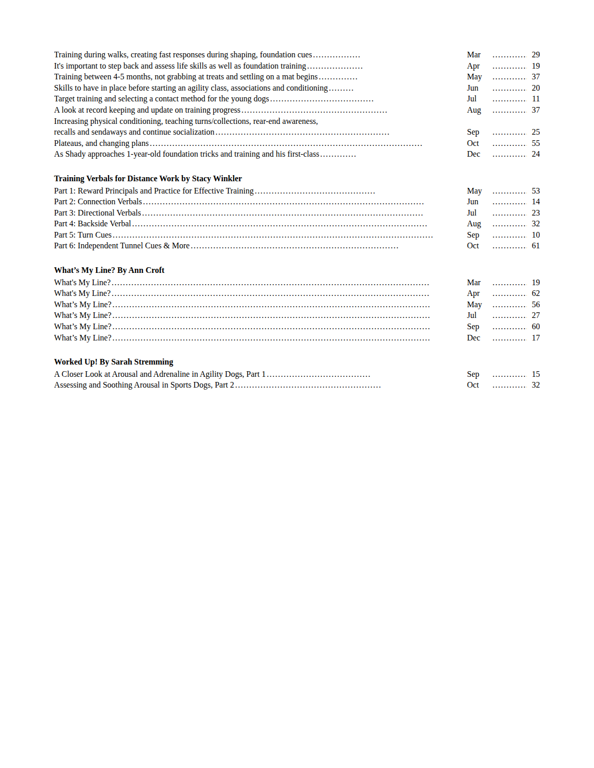Training during walks, creating fast responses during shaping, foundation cues ................. Mar .............. 29
It's important to step back and assess life skills as well as foundation training .................... Apr ............... 19
Training between 4-5 months, not grabbing at treats and settling on a mat begins .............. May .............. 37
Skills to have in place before starting an agility class, associations and conditioning ......... Jun ............... 20
Target training and selecting a contact method for the young dogs ..................................... Jul ................ 11
A look at record keeping and update on training progress .................................................... Aug .............. 37
Increasing physical conditioning, teaching turns/collections, rear-end awareness,
recalls and sendaways and continue socialization .............................................................. Sep ............... 25
Plateaus, and changing plans ................................................................................................. Oct ............... 55
As Shady approaches 1-year-old foundation tricks and training and his first-class ............. Dec ............... 24
Training Verbals for Distance Work by Stacy Winkler
Part 1: Reward Principals and Practice for Effective Training ........................................... May .............. 53
Part 2: Connection Verbals .................................................................................................... Jun ............... 14
Part 3: Directional Verbals .................................................................................................... Jul ................ 23
Part 4: Backside Verbal ......................................................................................................... Aug .............. 32
Part 5: Turn Cues .................................................................................................................. Sep ............... 10
Part 6: Independent Tunnel Cues & More .......................................................................... Oct ............... 61
What’s My Line? By Ann Croft
What's My Line? ................................................................................................................. Mar .............. 19
What's My Line? ................................................................................................................. Apr ............... 62
What’s My Line? ................................................................................................................. May .............. 56
What’s My Line? ................................................................................................................. Jul ................ 27
What’s My Line? ................................................................................................................. Sep ............... 60
What’s My Line? ................................................................................................................. Dec ............... 17
Worked Up! By Sarah Stremming
A Closer Look at Arousal and Adrenaline in Agility Dogs, Part 1 ..................................... Sep ............... 15
Assessing and Soothing Arousal in Sports Dogs, Part 2 .................................................... Oct ............... 32